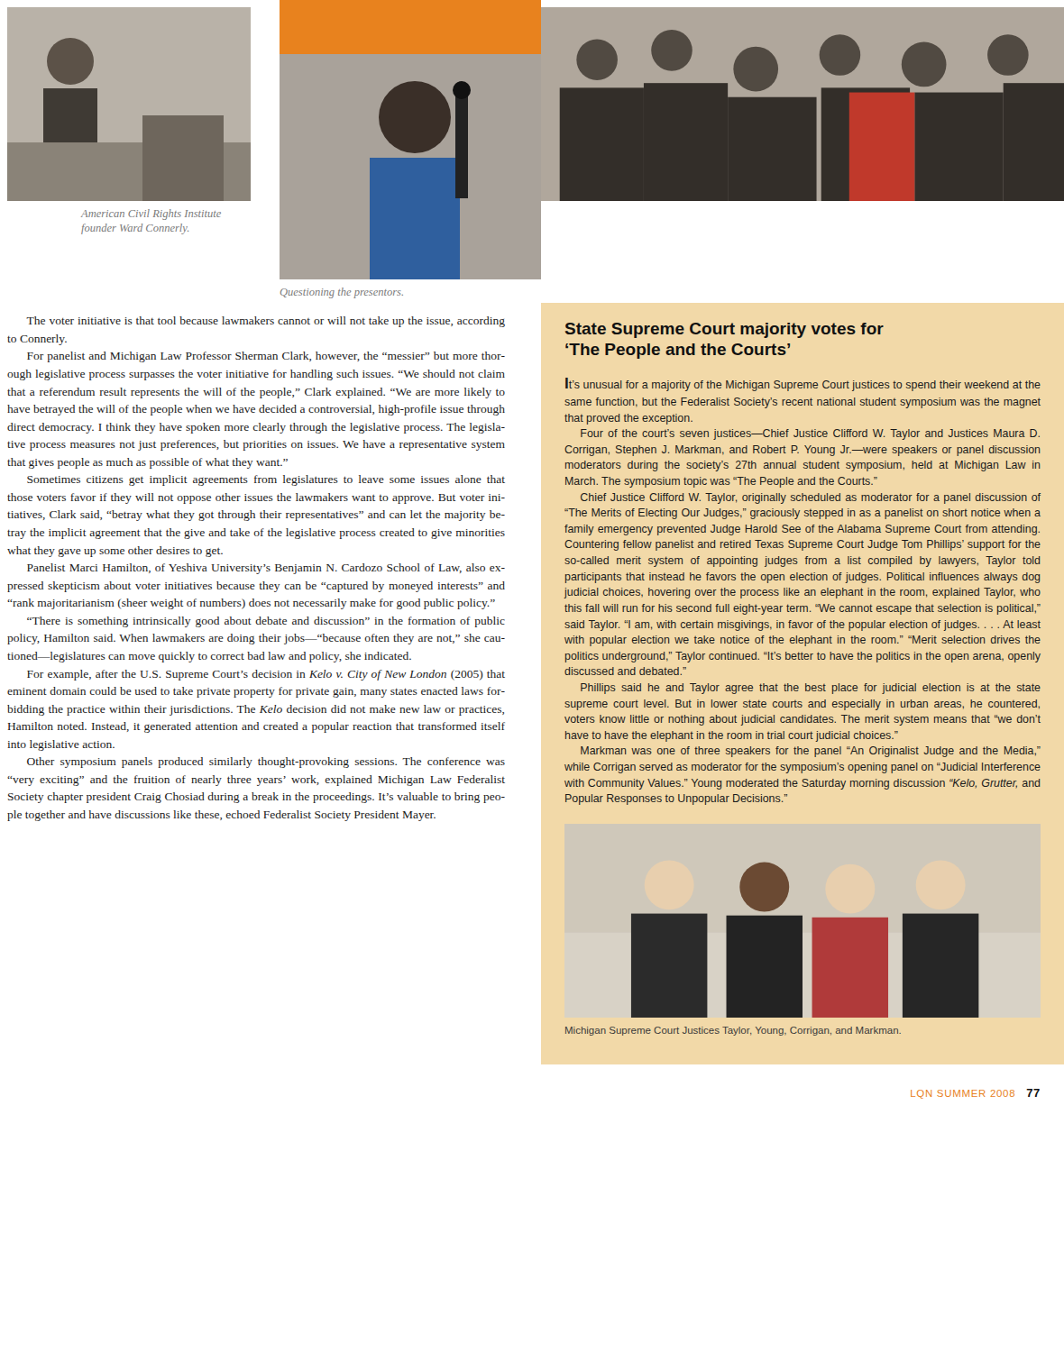American Civil Rights Institute founder Ward Connerly.
Questioning the presentors.
The voter initiative is that tool because lawmakers cannot or will not take up the issue, according to Connerly.
For panelist and Michigan Law Professor Sherman Clark, however, the “messier” but more thorough legislative process surpasses the voter initiative for handling such issues. “We should not claim that a referendum result represents the will of the people,” Clark explained. “We are more likely to have betrayed the will of the people when we have decided a controversial, high-profile issue through direct democracy. I think they have spoken more clearly through the legislative process. The legislative process measures not just preferences, but priorities on issues. We have a representative system that gives people as much as possible of what they want.”
Sometimes citizens get implicit agreements from legislatures to leave some issues alone that those voters favor if they will not oppose other issues the lawmakers want to approve. But voter initiatives, Clark said, “betray what they got through their representatives” and can let the majority betray the implicit agreement that the give and take of the legislative process created to give minorities what they gave up some other desires to get.
Panelist Marci Hamilton, of Yeshiva University’s Benjamin N. Cardozo School of Law, also expressed skepticism about voter initiatives because they can be “captured by moneyed interests” and “rank majoritarianism (sheer weight of numbers) does not necessarily make for good public policy.”
“There is something intrinsically good about debate and discussion” in the formation of public policy, Hamilton said. When lawmakers are doing their jobs—“because often they are not,” she cautioned—legislatures can move quickly to correct bad law and policy, she indicated.
For example, after the U.S. Supreme Court’s decision in Kelo v. City of New London (2005) that eminent domain could be used to take private property for private gain, many states enacted laws forbidding the practice within their jurisdictions. The Kelo decision did not make new law or practices, Hamilton noted. Instead, it generated attention and created a popular reaction that transformed itself into legislative action.
Other symposium panels produced similarly thought-provoking sessions. The conference was “very exciting” and the fruition of nearly three years’ work, explained Michigan Law Federalist Society chapter president Craig Chosiad during a break in the proceedings. It’s valuable to bring people together and have discussions like these, echoed Federalist Society President Mayer.
State Supreme Court majority votes for
‘The People and the Courts’
It’s unusual for a majority of the Michigan Supreme Court justices to spend their weekend at the same function, but the Federalist Society’s recent national student symposium was the magnet that proved the exception.
Four of the court’s seven justices—Chief Justice Clifford W. Taylor and Justices Maura D. Corrigan, Stephen J. Markman, and Robert P. Young Jr.—were speakers or panel discussion moderators during the society’s 27th annual student symposium, held at Michigan Law in March. The symposium topic was “The People and the Courts.”
Chief Justice Clifford W. Taylor, originally scheduled as moderator for a panel discussion of “The Merits of Electing Our Judges,” graciously stepped in as a panelist on short notice when a family emergency prevented Judge Harold See of the Alabama Supreme Court from attending. Countering fellow panelist and retired Texas Supreme Court Judge Tom Phillips’ support for the so-called merit system of appointing judges from a list compiled by lawyers, Taylor told participants that instead he favors the open election of judges. Political influences always dog judicial choices, hovering over the process like an elephant in the room, explained Taylor, who this fall will run for his second full eight-year term. “We cannot escape that selection is political,” said Taylor. “I am, with certain misgivings, in favor of the popular election of judges. . . . At least with popular election we take notice of the elephant in the room.” “Merit selection drives the politics underground,” Taylor continued. “It’s better to have the politics in the open arena, openly discussed and debated.”
Phillips said he and Taylor agree that the best place for judicial election is at the state supreme court level. But in lower state courts and especially in urban areas, he countered, voters know little or nothing about judicial candidates. The merit system means that “we don’t have to have the elephant in the room in trial court judicial choices.”
Markman was one of three speakers for the panel “An Originalist Judge and the Media,” while Corrigan served as moderator for the symposium’s opening panel on “Judicial Interference with Community Values.” Young moderated the Saturday morning discussion “Kelo, Grutter, and Popular Responses to Unpopular Decisions.”
Michigan Supreme Court Justices Taylor, Young, Corrigan, and Markman.
LQN SUMMER 2008 77